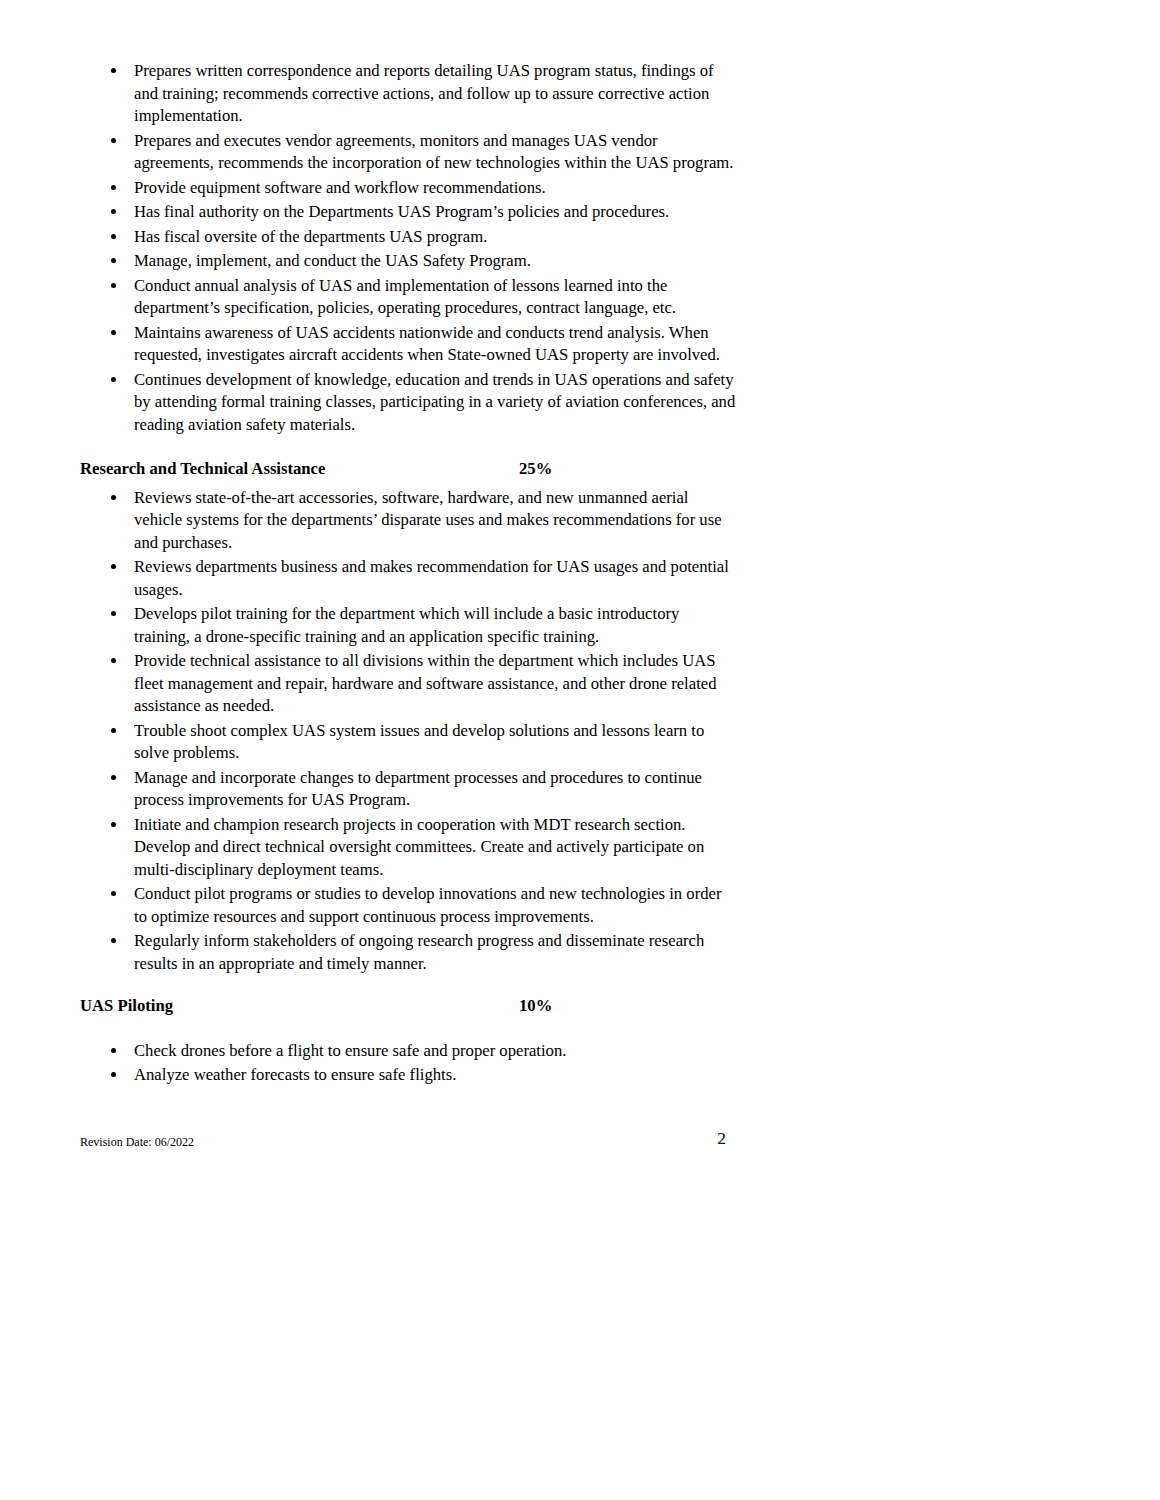Prepares written correspondence and reports detailing UAS program status, findings of and training; recommends corrective actions, and follow up to assure corrective action implementation.
Prepares and executes vendor agreements, monitors and manages UAS vendor agreements, recommends the incorporation of new technologies within the UAS program.
Provide equipment software and workflow recommendations.
Has final authority on the Departments UAS Program’s policies and procedures.
Has fiscal oversite of the departments UAS program.
Manage, implement, and conduct the UAS Safety Program.
Conduct annual analysis of UAS and implementation of lessons learned into the department’s specification, policies, operating procedures, contract language, etc.
Maintains awareness of UAS accidents nationwide and conducts trend analysis. When requested, investigates aircraft accidents when State-owned UAS property are involved.
Continues development of knowledge, education and trends in UAS operations and safety by attending formal training classes, participating in a variety of aviation conferences, and reading aviation safety materials.
Research and Technical Assistance 25%
Reviews state-of-the-art accessories, software, hardware, and new unmanned aerial vehicle systems for the departments’ disparate uses and makes recommendations for use and purchases.
Reviews departments business and makes recommendation for UAS usages and potential usages.
Develops pilot training for the department which will include a basic introductory training, a drone-specific training and an application specific training.
Provide technical assistance to all divisions within the department which includes UAS fleet management and repair, hardware and software assistance, and other drone related assistance as needed.
Trouble shoot complex UAS system issues and develop solutions and lessons learn to solve problems.
Manage and incorporate changes to department processes and procedures to continue process improvements for UAS Program.
Initiate and champion research projects in cooperation with MDT research section. Develop and direct technical oversight committees. Create and actively participate on multi-disciplinary deployment teams.
Conduct pilot programs or studies to develop innovations and new technologies in order to optimize resources and support continuous process improvements.
Regularly inform stakeholders of ongoing research progress and disseminate research results in an appropriate and timely manner.
UAS Piloting 10%
Check drones before a flight to ensure safe and proper operation.
Analyze weather forecasts to ensure safe flights.
Revision Date: 06/2022 2